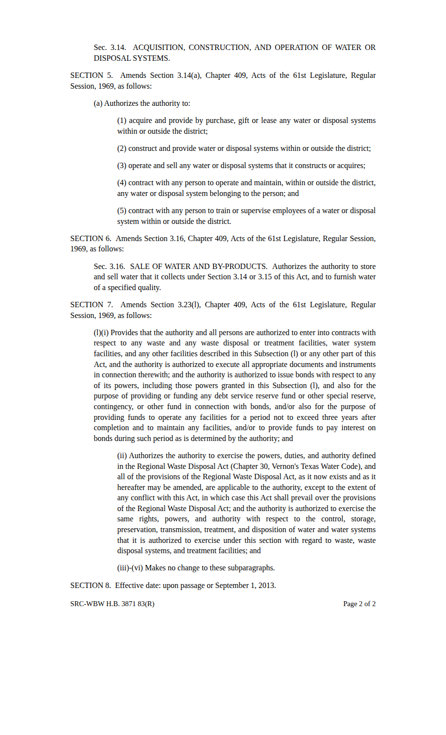Sec. 3.14. ACQUISITION, CONSTRUCTION, AND OPERATION OF WATER OR DISPOSAL SYSTEMS.
SECTION 5. Amends Section 3.14(a), Chapter 409, Acts of the 61st Legislature, Regular Session, 1969, as follows:
(a) Authorizes the authority to:
(1) acquire and provide by purchase, gift or lease any water or disposal systems within or outside the district;
(2) construct and provide water or disposal systems within or outside the district;
(3) operate and sell any water or disposal systems that it constructs or acquires;
(4) contract with any person to operate and maintain, within or outside the district, any water or disposal system belonging to the person; and
(5) contract with any person to train or supervise employees of a water or disposal system within or outside the district.
SECTION 6. Amends Section 3.16, Chapter 409, Acts of the 61st Legislature, Regular Session, 1969, as follows:
Sec. 3.16. SALE OF WATER AND BY-PRODUCTS. Authorizes the authority to store and sell water that it collects under Section 3.14 or 3.15 of this Act, and to furnish water of a specified quality.
SECTION 7. Amends Section 3.23(l), Chapter 409, Acts of the 61st Legislature, Regular Session, 1969, as follows:
(l)(i) Provides that the authority and all persons are authorized to enter into contracts with respect to any waste and any waste disposal or treatment facilities, water system facilities, and any other facilities described in this Subsection (l) or any other part of this Act, and the authority is authorized to execute all appropriate documents and instruments in connection therewith; and the authority is authorized to issue bonds with respect to any of its powers, including those powers granted in this Subsection (l), and also for the purpose of providing or funding any debt service reserve fund or other special reserve, contingency, or other fund in connection with bonds, and/or also for the purpose of providing funds to operate any facilities for a period not to exceed three years after completion and to maintain any facilities, and/or to provide funds to pay interest on bonds during such period as is determined by the authority; and
(ii) Authorizes the authority to exercise the powers, duties, and authority defined in the Regional Waste Disposal Act (Chapter 30, Vernon's Texas Water Code), and all of the provisions of the Regional Waste Disposal Act, as it now exists and as it hereafter may be amended, are applicable to the authority, except to the extent of any conflict with this Act, in which case this Act shall prevail over the provisions of the Regional Waste Disposal Act; and the authority is authorized to exercise the same rights, powers, and authority with respect to the control, storage, preservation, transmission, treatment, and disposition of water and water systems that it is authorized to exercise under this section with regard to waste, waste disposal systems, and treatment facilities; and
(iii)-(vi) Makes no change to these subparagraphs.
SECTION 8. Effective date: upon passage or September 1, 2013.
SRC-WBW H.B. 3871 83(R) Page 2 of 2